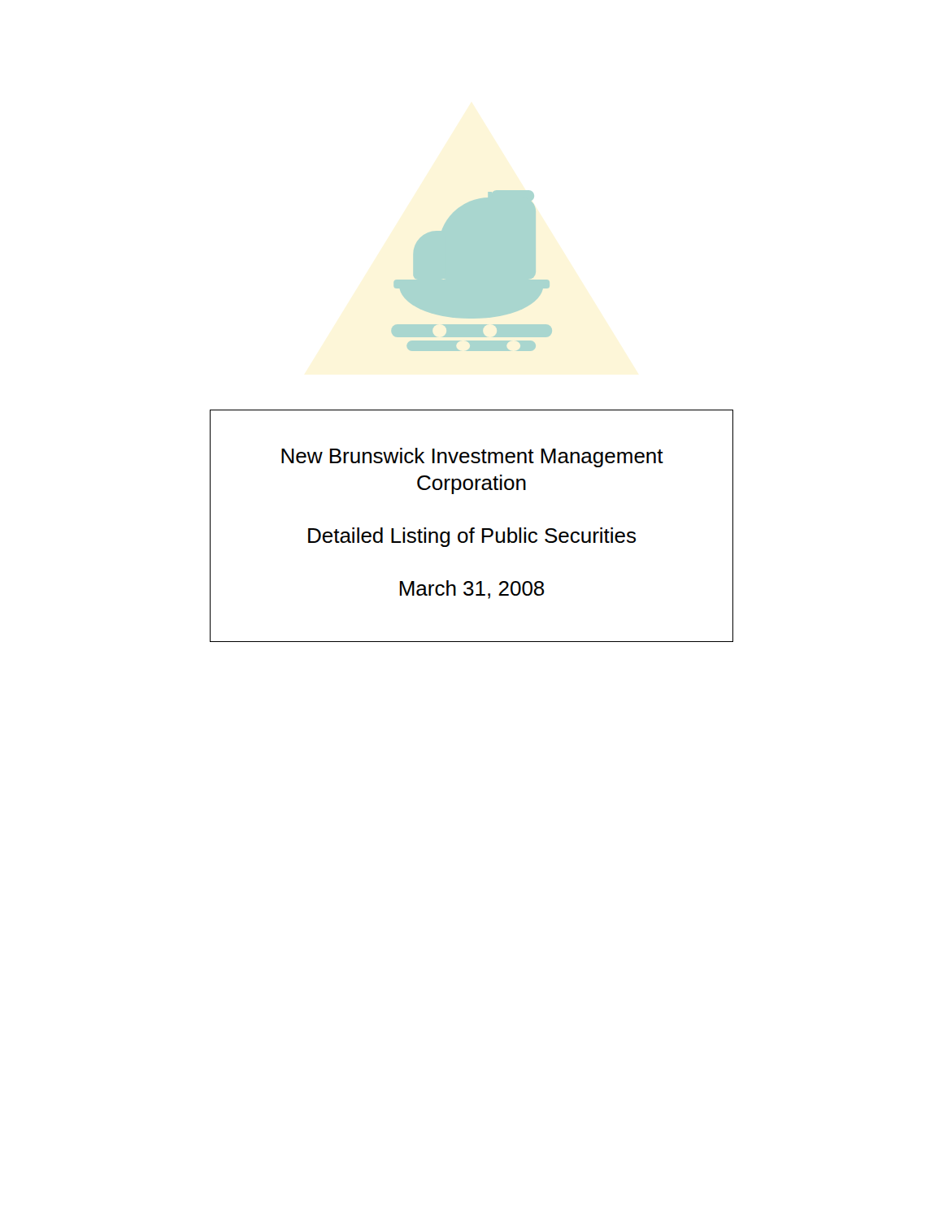New Brunswick Investment Management
Corporation
Detailed Listing of Public Securities
March 31, 2008